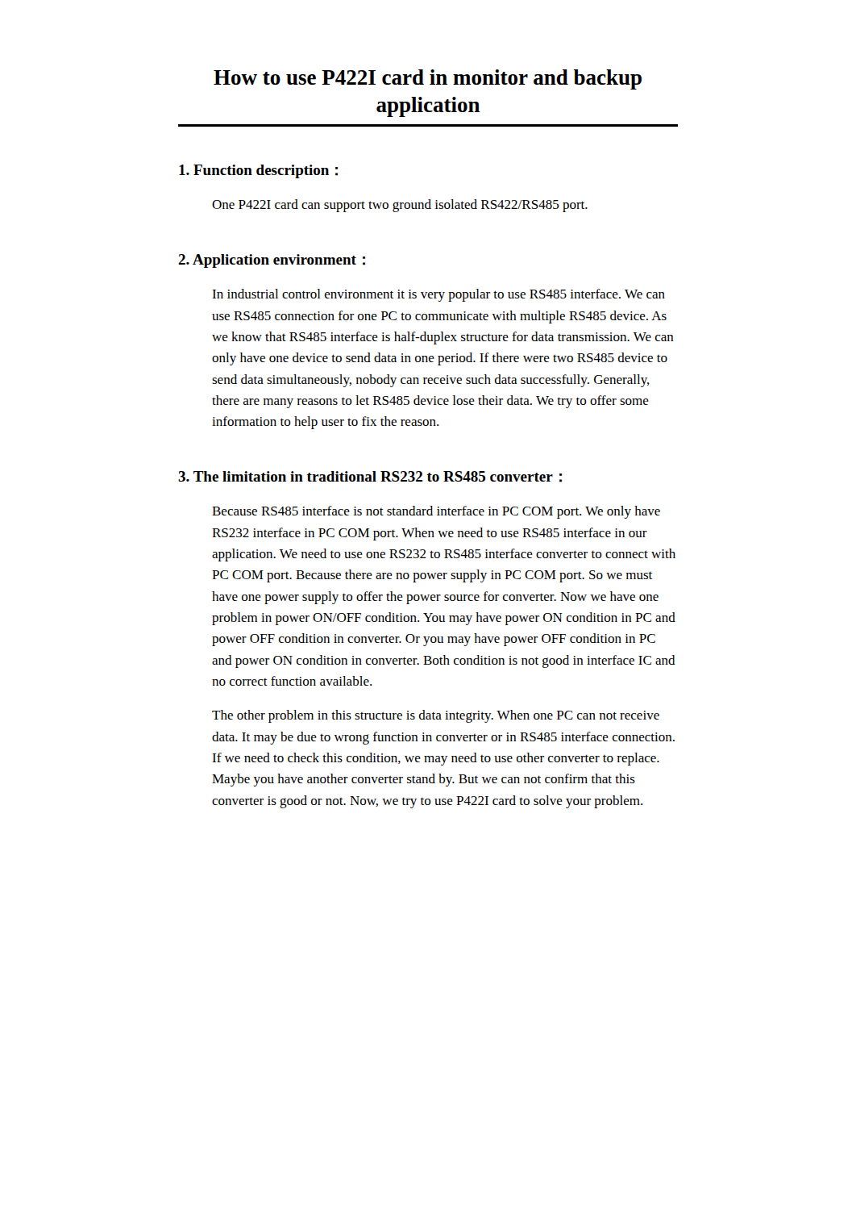How to use P422I card in monitor and backup application
1. Function description：
One P422I card can support two ground isolated RS422/RS485 port.
2. Application environment：
In industrial control environment it is very popular to use RS485 interface. We can use RS485 connection for one PC to communicate with multiple RS485 device. As we know that RS485 interface is half-duplex structure for data transmission. We can only have one device to send data in one period. If there were two RS485 device to send data simultaneously, nobody can receive such data successfully. Generally, there are many reasons to let RS485 device lose their data. We try to offer some information to help user to fix the reason.
3. The limitation in traditional RS232 to RS485 converter：
Because RS485 interface is not standard interface in PC COM port. We only have RS232 interface in PC COM port. When we need to use RS485 interface in our application. We need to use one RS232 to RS485 interface converter to connect with PC COM port. Because there are no power supply in PC COM port. So we must have one power supply to offer the power source for converter. Now we have one problem in power ON/OFF condition. You may have power ON condition in PC and power OFF condition in converter. Or you may have power OFF condition in PC and power ON condition in converter. Both condition is not good in interface IC and no correct function available.
The other problem in this structure is data integrity. When one PC can not receive data. It may be due to wrong function in converter or in RS485 interface connection. If we need to check this condition, we may need to use other converter to replace. Maybe you have another converter stand by. But we can not confirm that this converter is good or not. Now, we try to use P422I card to solve your problem.